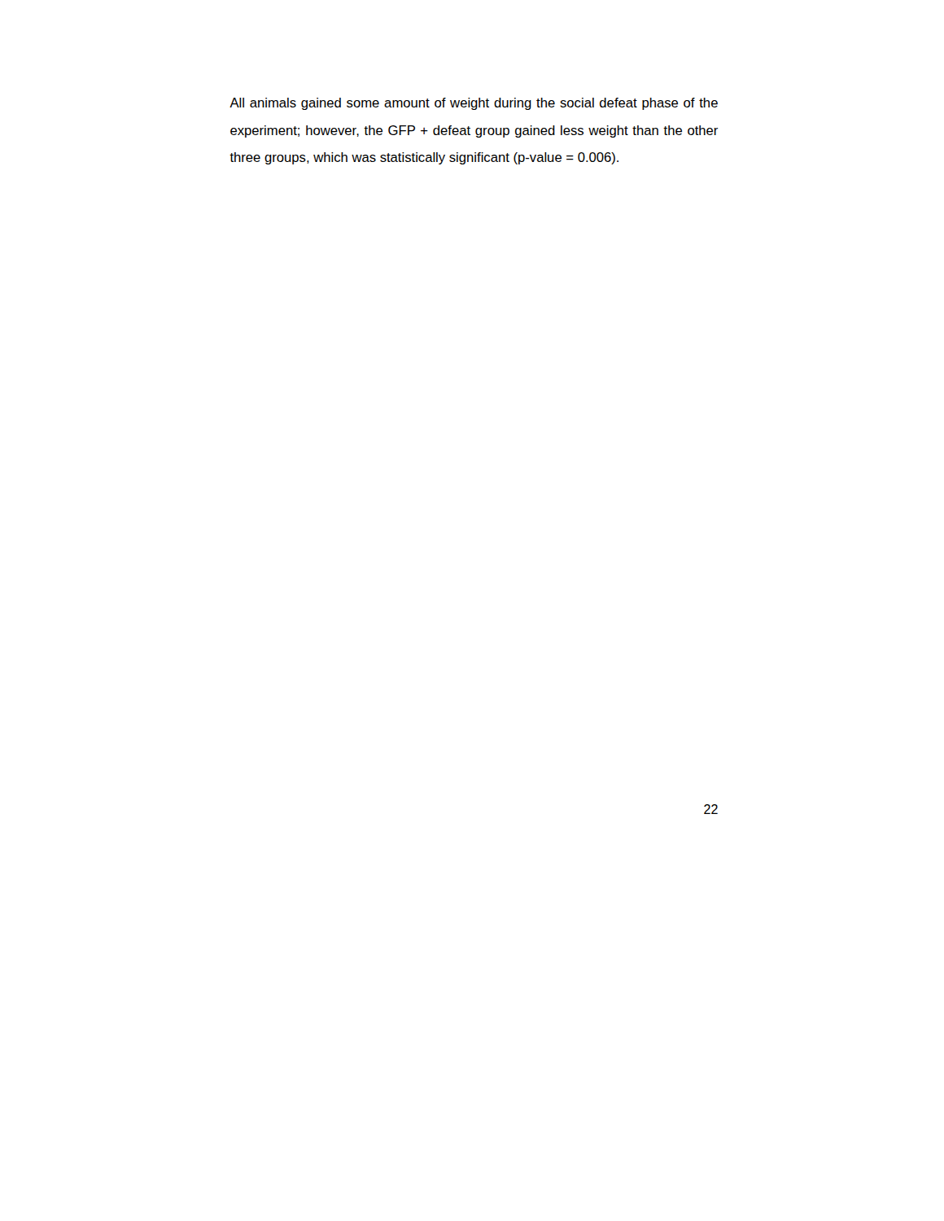All animals gained some amount of weight during the social defeat phase of the experiment; however, the GFP + defeat group gained less weight than the other three groups, which was statistically significant (p-value = 0.006).
22